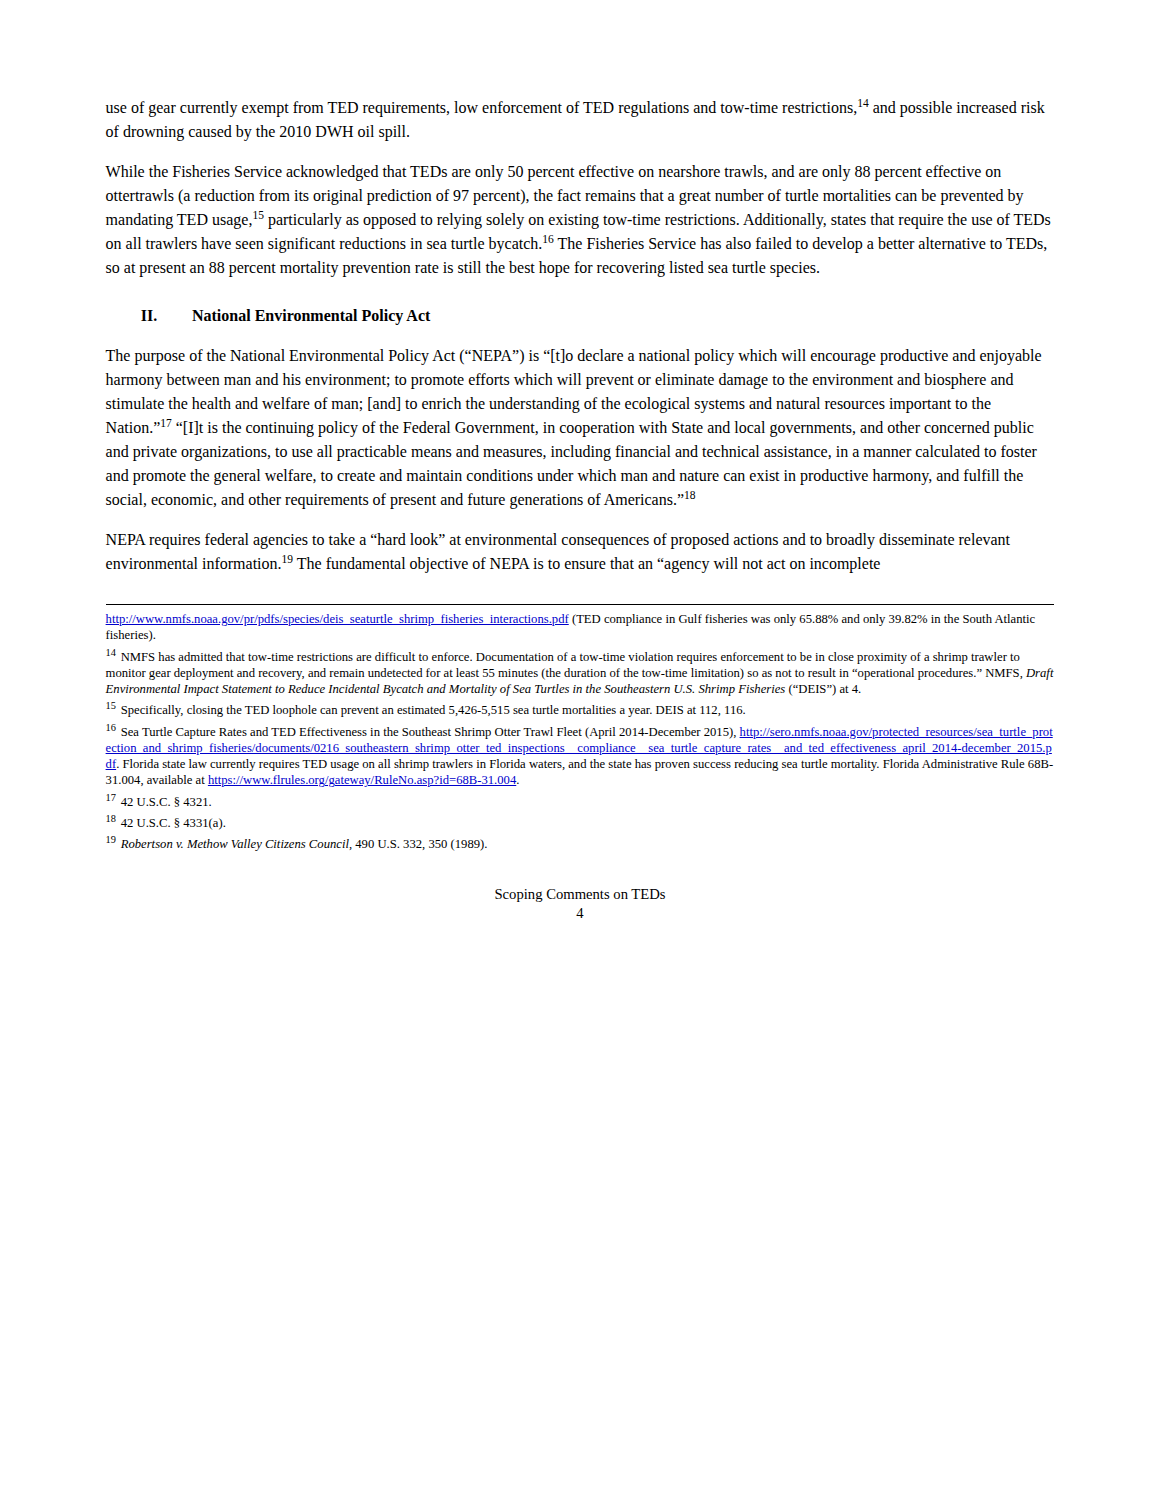use of gear currently exempt from TED requirements, low enforcement of TED regulations and tow-time restrictions,14 and possible increased risk of drowning caused by the 2010 DWH oil spill.
While the Fisheries Service acknowledged that TEDs are only 50 percent effective on nearshore trawls, and are only 88 percent effective on ottertrawls (a reduction from its original prediction of 97 percent), the fact remains that a great number of turtle mortalities can be prevented by mandating TED usage,15 particularly as opposed to relying solely on existing tow-time restrictions. Additionally, states that require the use of TEDs on all trawlers have seen significant reductions in sea turtle bycatch.16 The Fisheries Service has also failed to develop a better alternative to TEDs, so at present an 88 percent mortality prevention rate is still the best hope for recovering listed sea turtle species.
II. National Environmental Policy Act
The purpose of the National Environmental Policy Act (“NEPA”) is “[t]o declare a national policy which will encourage productive and enjoyable harmony between man and his environment; to promote efforts which will prevent or eliminate damage to the environment and biosphere and stimulate the health and welfare of man; [and] to enrich the understanding of the ecological systems and natural resources important to the Nation.”17 “[I]t is the continuing policy of the Federal Government, in cooperation with State and local governments, and other concerned public and private organizations, to use all practicable means and measures, including financial and technical assistance, in a manner calculated to foster and promote the general welfare, to create and maintain conditions under which man and nature can exist in productive harmony, and fulfill the social, economic, and other requirements of present and future generations of Americans.”18
NEPA requires federal agencies to take a “hard look” at environmental consequences of proposed actions and to broadly disseminate relevant environmental information.19 The fundamental objective of NEPA is to ensure that an “agency will not act on incomplete
http://www.nmfs.noaa.gov/pr/pdfs/species/deis_seaturtle_shrimp_fisheries_interactions.pdf (TED compliance in Gulf fisheries was only 65.88% and only 39.82% in the South Atlantic fisheries).
14 NMFS has admitted that tow-time restrictions are difficult to enforce. Documentation of a tow-time violation requires enforcement to be in close proximity of a shrimp trawler to monitor gear deployment and recovery, and remain undetected for at least 55 minutes (the duration of the tow-time limitation) so as not to result in “operational procedures.” NMFS, Draft Environmental Impact Statement to Reduce Incidental Bycatch and Mortality of Sea Turtles in the Southeastern U.S. Shrimp Fisheries (“DEIS”) at 4.
15 Specifically, closing the TED loophole can prevent an estimated 5,426-5,515 sea turtle mortalities a year. DEIS at 112, 116.
16 Sea Turtle Capture Rates and TED Effectiveness in the Southeast Shrimp Otter Trawl Fleet (April 2014-December 2015), http://sero.nmfs.noaa.gov/protected_resources/sea_turtle_protection_and_shrimp_fisheries/documents/0216_southeastern_shrimp_otter_ted_inspections__compliance__sea_turtle_capture_rates__and_ted_effectiveness_april_2014-december_2015.pdf. Florida state law currently requires TED usage on all shrimp trawlers in Florida waters, and the state has proven success reducing sea turtle mortality. Florida Administrative Rule 68B-31.004, available at https://www.flrules.org/gateway/RuleNo.asp?id=68B-31.004.
17 42 U.S.C. § 4321.
18 42 U.S.C. § 4331(a).
19 Robertson v. Methow Valley Citizens Council, 490 U.S. 332, 350 (1989).
Scoping Comments on TEDs
4